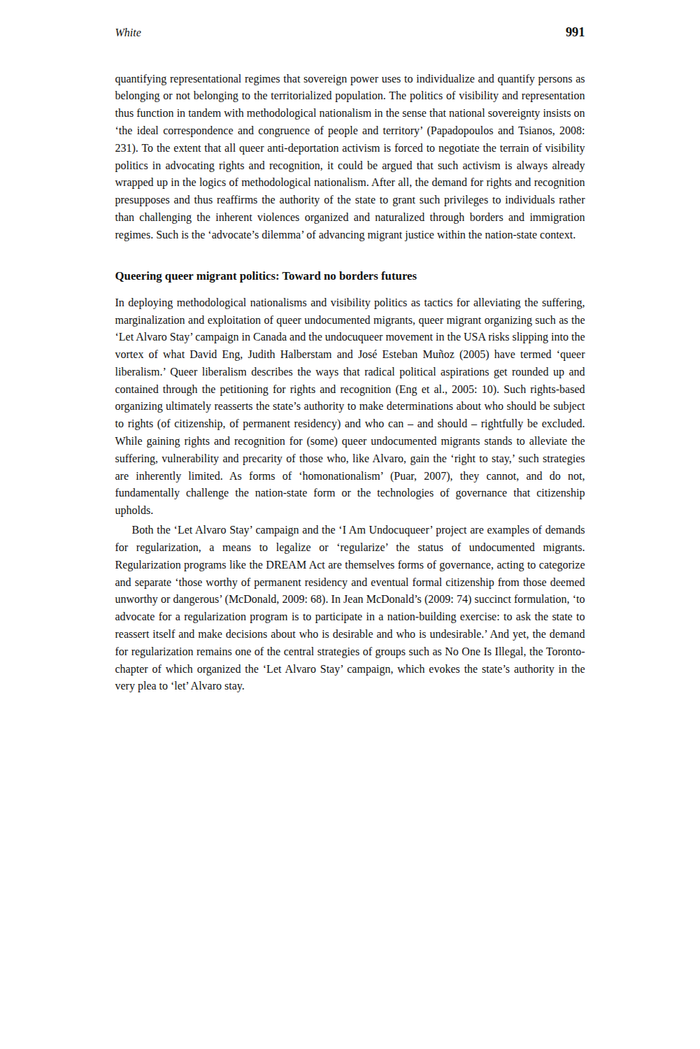White 991
quantifying representational regimes that sovereign power uses to individualize and quantify persons as belonging or not belonging to the territorialized population. The politics of visibility and representation thus function in tandem with methodological nationalism in the sense that national sovereignty insists on ‘the ideal correspondence and congruence of people and territory’ (Papadopoulos and Tsianos, 2008: 231). To the extent that all queer anti-deportation activism is forced to negotiate the terrain of visibility politics in advocating rights and recognition, it could be argued that such activism is always already wrapped up in the logics of methodological nationalism. After all, the demand for rights and recognition presupposes and thus reaffirms the authority of the state to grant such privileges to individuals rather than challenging the inherent violences organized and naturalized through borders and immigration regimes. Such is the ‘advocate’s dilemma’ of advancing migrant justice within the nation-state context.
Queering queer migrant politics: Toward no borders futures
In deploying methodological nationalisms and visibility politics as tactics for alleviating the suffering, marginalization and exploitation of queer undocumented migrants, queer migrant organizing such as the ‘Let Alvaro Stay’ campaign in Canada and the undocuqueer movement in the USA risks slipping into the vortex of what David Eng, Judith Halberstam and José Esteban Muñoz (2005) have termed ‘queer liberalism.’ Queer liberalism describes the ways that radical political aspirations get rounded up and contained through the petitioning for rights and recognition (Eng et al., 2005: 10). Such rights-based organizing ultimately reasserts the state’s authority to make determinations about who should be subject to rights (of citizenship, of permanent residency) and who can – and should – rightfully be excluded. While gaining rights and recognition for (some) queer undocumented migrants stands to alleviate the suffering, vulnerability and precarity of those who, like Alvaro, gain the ‘right to stay,’ such strategies are inherently limited. As forms of ‘homonationalism’ (Puar, 2007), they cannot, and do not, fundamentally challenge the nation-state form or the technologies of governance that citizenship upholds.
Both the ‘Let Alvaro Stay’ campaign and the ‘I Am Undocuqueer’ project are examples of demands for regularization, a means to legalize or ‘regularize’ the status of undocumented migrants. Regularization programs like the DREAM Act are themselves forms of governance, acting to categorize and separate ‘those worthy of permanent residency and eventual formal citizenship from those deemed unworthy or dangerous’ (McDonald, 2009: 68). In Jean McDonald’s (2009: 74) succinct formulation, ‘to advocate for a regularization program is to participate in a nation-building exercise: to ask the state to reassert itself and make decisions about who is desirable and who is undesirable.’ And yet, the demand for regularization remains one of the central strategies of groups such as No One Is Illegal, the Toronto-chapter of which organized the ‘Let Alvaro Stay’ campaign, which evokes the state’s authority in the very plea to ‘let’ Alvaro stay.